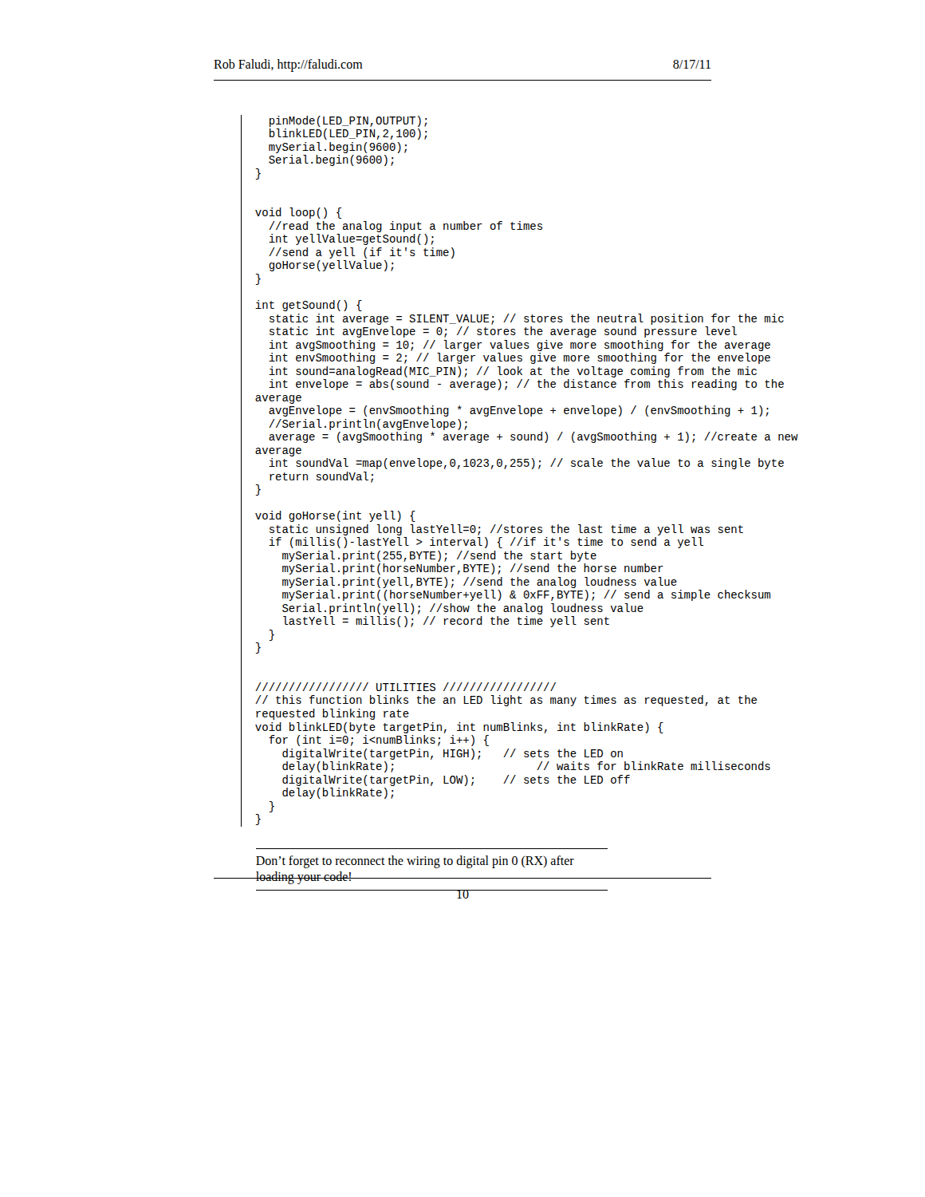Rob Faludi, http://faludi.com 8/17/11
  pinMode(LED_PIN,OUTPUT);
  blinkLED(LED_PIN,2,100);
  mySerial.begin(9600);
  Serial.begin(9600);
}


void loop() {
  //read the analog input a number of times
  int yellValue=getSound();
  //send a yell (if it's time)
  goHorse(yellValue);
}

int getSound() {
  static int average = SILENT_VALUE; // stores the neutral position for the mic
  static int avgEnvelope = 0; // stores the average sound pressure level
  int avgSmoothing = 10; // larger values give more smoothing for the average
  int envSmoothing = 2; // larger values give more smoothing for the envelope
  int sound=analogRead(MIC_PIN); // look at the voltage coming from the mic
  int envelope = abs(sound - average); // the distance from this reading to the
average
  avgEnvelope = (envSmoothing * avgEnvelope + envelope) / (envSmoothing + 1);
  //Serial.println(avgEnvelope);
  average = (avgSmoothing * average + sound) / (avgSmoothing + 1); //create a new
average
  int soundVal =map(envelope,0,1023,0,255); // scale the value to a single byte
  return soundVal;
}

void goHorse(int yell) {
  static unsigned long lastYell=0; //stores the last time a yell was sent
  if (millis()-lastYell > interval) { //if it's time to send a yell
    mySerial.print(255,BYTE); //send the start byte
    mySerial.print(horseNumber,BYTE); //send the horse number
    mySerial.print(yell,BYTE); //send the analog loudness value
    mySerial.print((horseNumber+yell) & 0xFF,BYTE); // send a simple checksum
    Serial.println(yell); //show the analog loudness value
    lastYell = millis(); // record the time yell sent
  }
}


///////////////// UTILITIES /////////////////
// this function blinks the an LED light as many times as requested, at the
requested blinking rate
void blinkLED(byte targetPin, int numBlinks, int blinkRate) {
  for (int i=0; i<numBlinks; i++) {
    digitalWrite(targetPin, HIGH);   // sets the LED on
    delay(blinkRate);                     // waits for blinkRate milliseconds
    digitalWrite(targetPin, LOW);    // sets the LED off
    delay(blinkRate);
  }
}
Don’t forget to reconnect the wiring to digital pin 0 (RX) after loading your code!
10